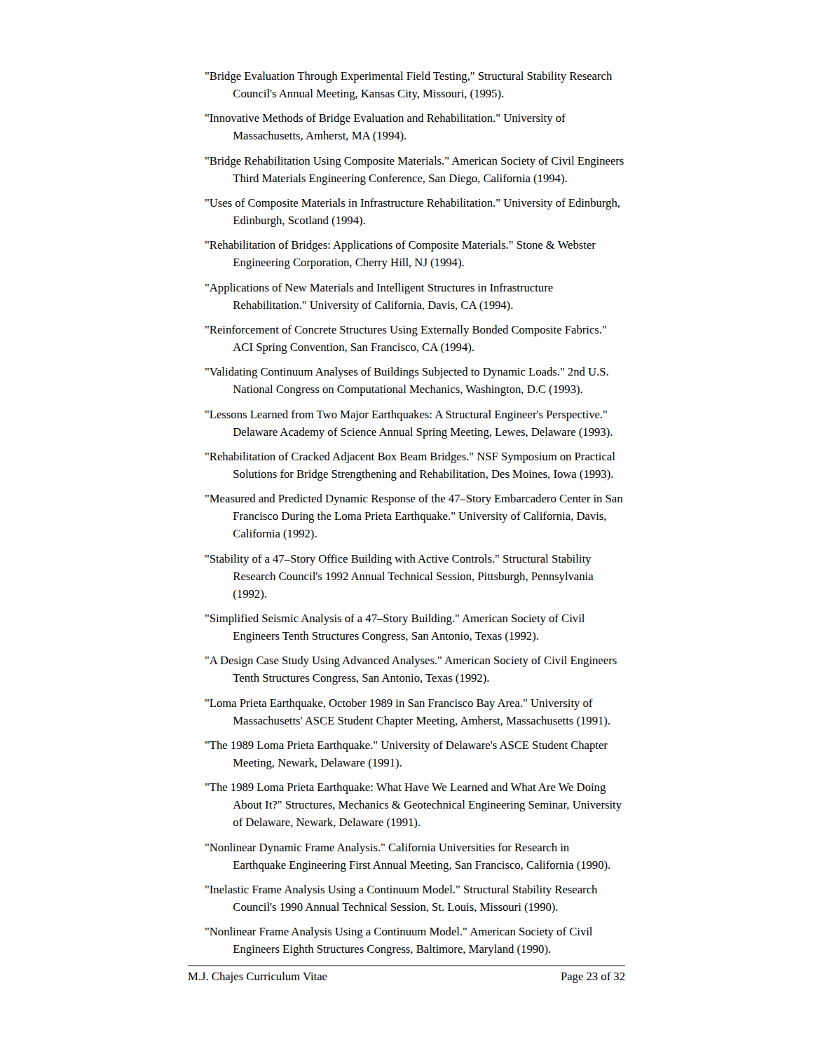"Bridge Evaluation Through Experimental Field Testing," Structural Stability Research Council's Annual Meeting, Kansas City, Missouri, (1995).
"Innovative Methods of Bridge Evaluation and Rehabilitation." University of Massachusetts, Amherst, MA (1994).
"Bridge Rehabilitation Using Composite Materials." American Society of Civil Engineers Third Materials Engineering Conference, San Diego, California (1994).
"Uses of Composite Materials in Infrastructure Rehabilitation." University of Edinburgh, Edinburgh, Scotland (1994).
"Rehabilitation of Bridges: Applications of Composite Materials." Stone & Webster Engineering Corporation, Cherry Hill, NJ (1994).
"Applications of New Materials and Intelligent Structures in Infrastructure Rehabilitation." University of California, Davis, CA (1994).
"Reinforcement of Concrete Structures Using Externally Bonded Composite Fabrics." ACI Spring Convention, San Francisco, CA (1994).
"Validating Continuum Analyses of Buildings Subjected to Dynamic Loads." 2nd U.S. National Congress on Computational Mechanics, Washington, D.C (1993).
"Lessons Learned from Two Major Earthquakes: A Structural Engineer's Perspective." Delaware Academy of Science Annual Spring Meeting, Lewes, Delaware (1993).
"Rehabilitation of Cracked Adjacent Box Beam Bridges." NSF Symposium on Practical Solutions for Bridge Strengthening and Rehabilitation, Des Moines, Iowa (1993).
"Measured and Predicted Dynamic Response of the 47–Story Embarcadero Center in San Francisco During the Loma Prieta Earthquake." University of California, Davis, California (1992).
"Stability of a 47–Story Office Building with Active Controls." Structural Stability Research Council's 1992 Annual Technical Session, Pittsburgh, Pennsylvania (1992).
"Simplified Seismic Analysis of a 47–Story Building." American Society of Civil Engineers Tenth Structures Congress, San Antonio, Texas (1992).
"A Design Case Study Using Advanced Analyses." American Society of Civil Engineers Tenth Structures Congress, San Antonio, Texas (1992).
"Loma Prieta Earthquake, October 1989 in San Francisco Bay Area." University of Massachusetts' ASCE Student Chapter Meeting, Amherst, Massachusetts (1991).
"The 1989 Loma Prieta Earthquake." University of Delaware's ASCE Student Chapter Meeting, Newark, Delaware (1991).
"The 1989 Loma Prieta Earthquake: What Have We Learned and What Are We Doing About It?" Structures, Mechanics & Geotechnical Engineering Seminar, University of Delaware, Newark, Delaware (1991).
"Nonlinear Dynamic Frame Analysis." California Universities for Research in Earthquake Engineering First Annual Meeting, San Francisco, California (1990).
"Inelastic Frame Analysis Using a Continuum Model." Structural Stability Research Council's 1990 Annual Technical Session, St. Louis, Missouri (1990).
"Nonlinear Frame Analysis Using a Continuum Model." American Society of Civil Engineers Eighth Structures Congress, Baltimore, Maryland (1990).
M.J. Chajes Curriculum Vitae
Page 23 of 32